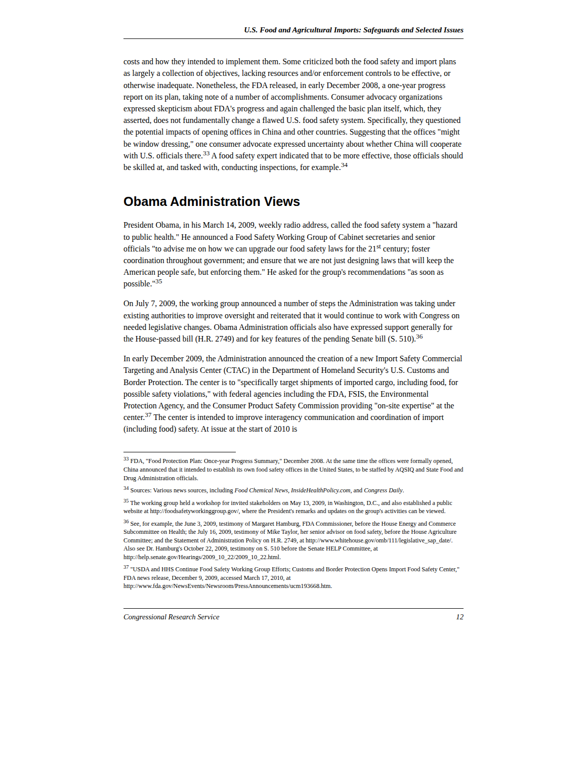U.S. Food and Agricultural Imports: Safeguards and Selected Issues
costs and how they intended to implement them. Some criticized both the food safety and import plans as largely a collection of objectives, lacking resources and/or enforcement controls to be effective, or otherwise inadequate. Nonetheless, the FDA released, in early December 2008, a one-year progress report on its plan, taking note of a number of accomplishments. Consumer advocacy organizations expressed skepticism about FDA's progress and again challenged the basic plan itself, which, they asserted, does not fundamentally change a flawed U.S. food safety system. Specifically, they questioned the potential impacts of opening offices in China and other countries. Suggesting that the offices "might be window dressing," one consumer advocate expressed uncertainty about whether China will cooperate with U.S. officials there.33 A food safety expert indicated that to be more effective, those officials should be skilled at, and tasked with, conducting inspections, for example.34
Obama Administration Views
President Obama, in his March 14, 2009, weekly radio address, called the food safety system a "hazard to public health." He announced a Food Safety Working Group of Cabinet secretaries and senior officials "to advise me on how we can upgrade our food safety laws for the 21st century; foster coordination throughout government; and ensure that we are not just designing laws that will keep the American people safe, but enforcing them." He asked for the group's recommendations "as soon as possible."35
On July 7, 2009, the working group announced a number of steps the Administration was taking under existing authorities to improve oversight and reiterated that it would continue to work with Congress on needed legislative changes. Obama Administration officials also have expressed support generally for the House-passed bill (H.R. 2749) and for key features of the pending Senate bill (S. 510).36
In early December 2009, the Administration announced the creation of a new Import Safety Commercial Targeting and Analysis Center (CTAC) in the Department of Homeland Security's U.S. Customs and Border Protection. The center is to "specifically target shipments of imported cargo, including food, for possible safety violations," with federal agencies including the FDA, FSIS, the Environmental Protection Agency, and the Consumer Product Safety Commission providing "on-site expertise" at the center.37 The center is intended to improve interagency communication and coordination of import (including food) safety. At issue at the start of 2010 is
33 FDA, "Food Protection Plan: Once-year Progress Summary," December 2008. At the same time the offices were formally opened, China announced that it intended to establish its own food safety offices in the United States, to be staffed by AQSIQ and State Food and Drug Administration officials.
34 Sources: Various news sources, including Food Chemical News, InsideHealthPolicy.com, and Congress Daily.
35 The working group held a workshop for invited stakeholders on May 13, 2009, in Washington, D.C., and also established a public website at http://foodsafetyworkinggroup.gov/, where the President's remarks and updates on the group's activities can be viewed.
36 See, for example, the June 3, 2009, testimony of Margaret Hamburg, FDA Commissioner, before the House Energy and Commerce Subcommittee on Health; the July 16, 2009, testimony of Mike Taylor, her senior advisor on food safety, before the House Agriculture Committee; and the Statement of Administration Policy on H.R. 2749, at http://www.whitehouse.gov/omb/111/legislative_sap_date/. Also see Dr. Hamburg's October 22, 2009, testimony on S. 510 before the Senate HELP Committee, at http://help.senate.gov/Hearings/2009_10_22/2009_10_22.html.
37 "USDA and HHS Continue Food Safety Working Group Efforts; Customs and Border Protection Opens Import Food Safety Center," FDA news release, December 9, 2009, accessed March 17, 2010, at http://www.fda.gov/NewsEvents/Newsroom/PressAnnouncements/ucm193668.htm.
Congressional Research Service 12